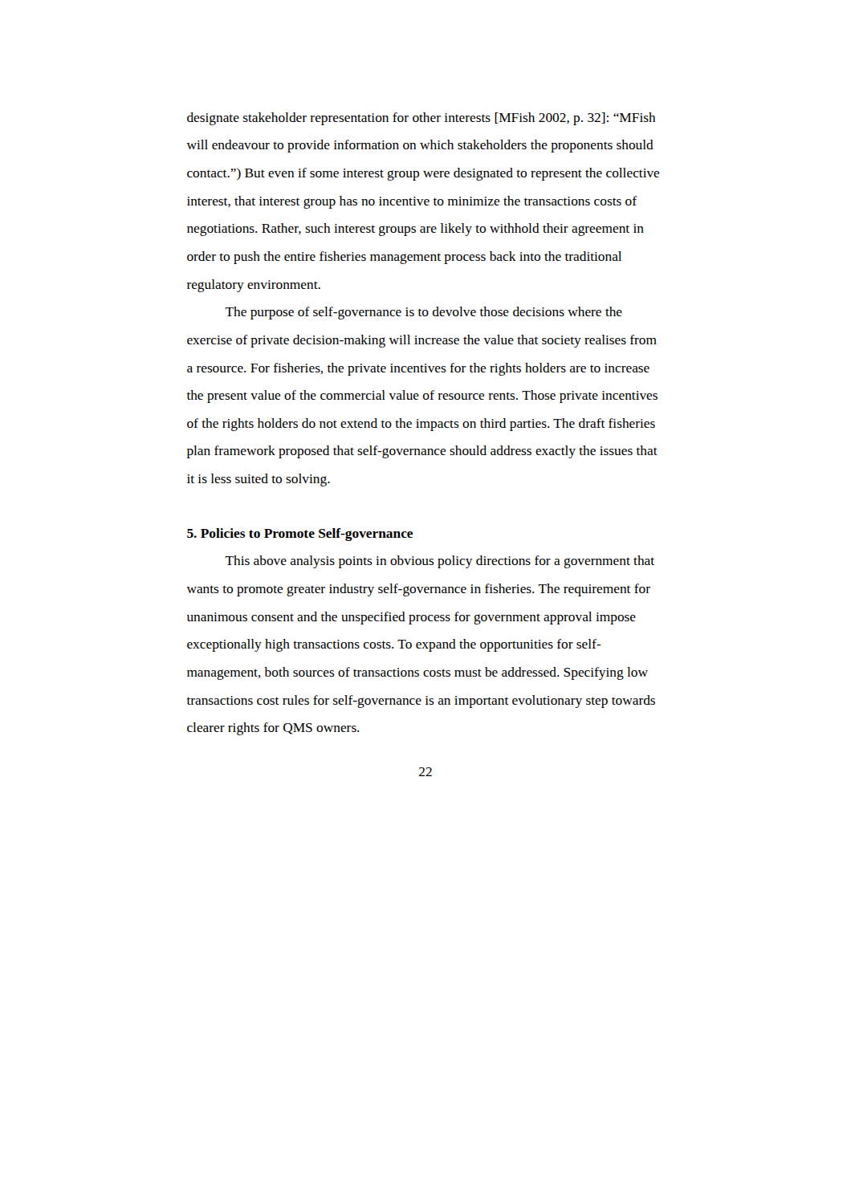designate stakeholder representation for other interests [MFish 2002, p. 32]: “MFish will endeavour to provide information on which stakeholders the proponents should contact.”) But even if some interest group were designated to represent the collective interest, that interest group has no incentive to minimize the transactions costs of negotiations. Rather, such interest groups are likely to withhold their agreement in order to push the entire fisheries management process back into the traditional regulatory environment.
The purpose of self-governance is to devolve those decisions where the exercise of private decision-making will increase the value that society realises from a resource. For fisheries, the private incentives for the rights holders are to increase the present value of the commercial value of resource rents. Those private incentives of the rights holders do not extend to the impacts on third parties. The draft fisheries plan framework proposed that self-governance should address exactly the issues that it is less suited to solving.
5. Policies to Promote Self-governance
This above analysis points in obvious policy directions for a government that wants to promote greater industry self-governance in fisheries. The requirement for unanimous consent and the unspecified process for government approval impose exceptionally high transactions costs. To expand the opportunities for self-management, both sources of transactions costs must be addressed. Specifying low transactions cost rules for self-governance is an important evolutionary step towards clearer rights for QMS owners.
22